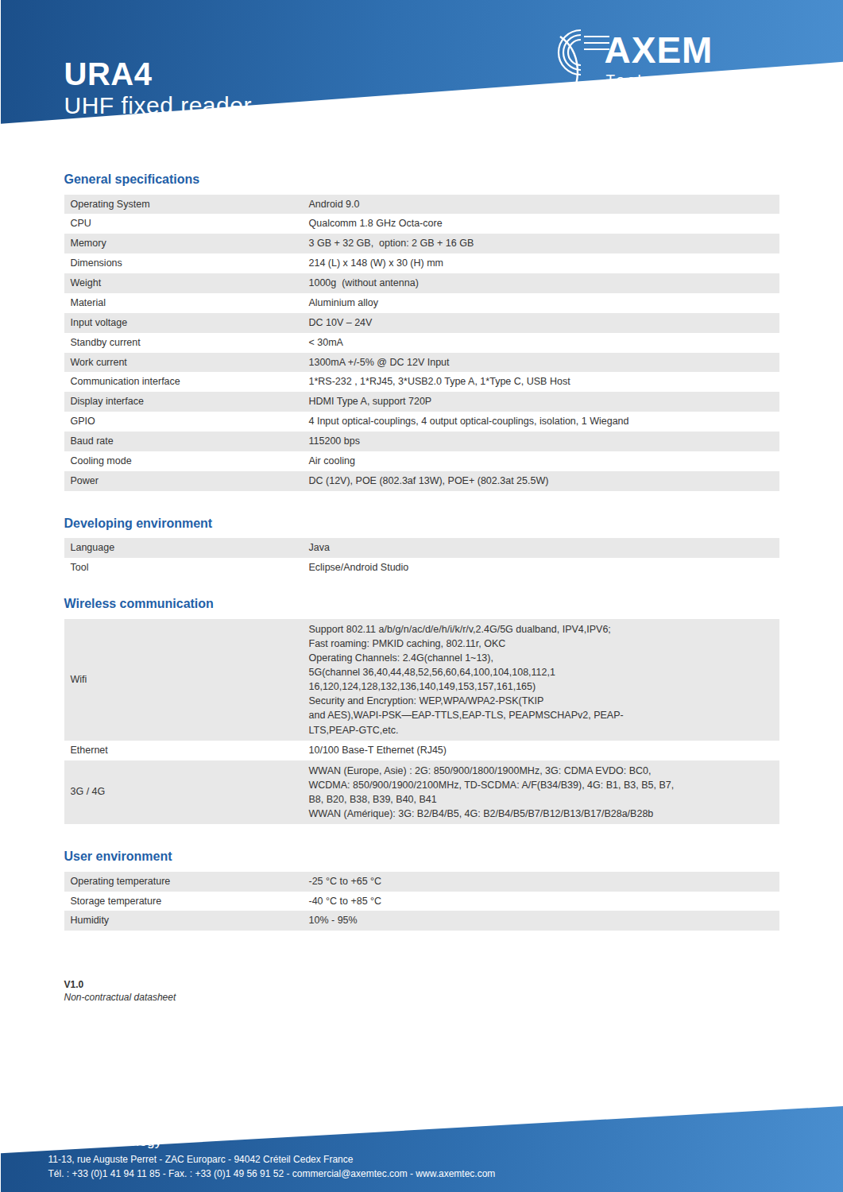URA4
UHF fixed reader
AXEM
Technology
General specifications
| Operating System | Android 9.0 |
| CPU | Qualcomm 1.8 GHz Octa-core |
| Memory | 3 GB + 32 GB, option: 2 GB + 16 GB |
| Dimensions | 214 (L) x 148 (W) x 30 (H) mm |
| Weight | 1000g (without antenna) |
| Material | Aluminium alloy |
| Input voltage | DC 10V – 24V |
| Standby current | < 30mA |
| Work current | 1300mA +/-5% @ DC 12V Input |
| Communication interface | 1*RS-232 , 1*RJ45, 3*USB2.0 Type A, 1*Type C, USB Host |
| Display interface | HDMI Type A, support 720P |
| GPIO | 4 Input optical-couplings, 4 output optical-couplings, isolation, 1 Wiegand |
| Baud rate | 115200 bps |
| Cooling mode | Air cooling |
| Power | DC (12V), POE (802.3af 13W), POE+ (802.3at 25.5W) |
Developing environment
| Language | Java |
| Tool | Eclipse/Android Studio |
Wireless communication
| Wifi | Support 802.11 a/b/g/n/ac/d/e/h/i/k/r/v,2.4G/5G dualband, IPV4,IPV6; Fast roaming: PMKID caching, 802.11r, OKC Operating Channels: 2.4G(channel 1~13), 5G(channel 36,40,44,48,52,56,60,64,100,104,108,112,1 16,120,124,128,132,136,140,149,153,157,161,165) Security and Encryption: WEP,WPA/WPA2-PSK(TKIP and AES),WAPI-PSK—EAP-TTLS,EAP-TLS, PEAPMSCHAPv2, PEAP- LTS,PEAP-GTC,etc. |
| Ethernet | 10/100 Base-T Ethernet (RJ45) |
| 3G / 4G | WWAN (Europe, Asie) : 2G: 850/900/1800/1900MHz, 3G: CDMA EVDO: BC0, WCDMA: 850/900/1900/2100MHz, TD-SCDMA: A/F(B34/B39), 4G: B1, B3, B5, B7, B8, B20, B38, B39, B40, B41 WWAN (Amérique): 3G: B2/B4/B5, 4G: B2/B4/B5/B7/B12/B13/B17/B28a/B28b |
User environment
| Operating temperature | -25 °C to +65 °C |
| Storage temperature | -40 °C to +85 °C |
| Humidity | 10% - 95% |
V1.0 Non-contractual datasheet
AXEM Technology
11-13, rue Auguste Perret - ZAC Europarc - 94042 Créteil Cedex France
Tél. : +33 (0)1 41 94 11 85 - Fax. : +33 (0)1 49 56 91 52 - commercial@axemtec.com - www.axemtec.com